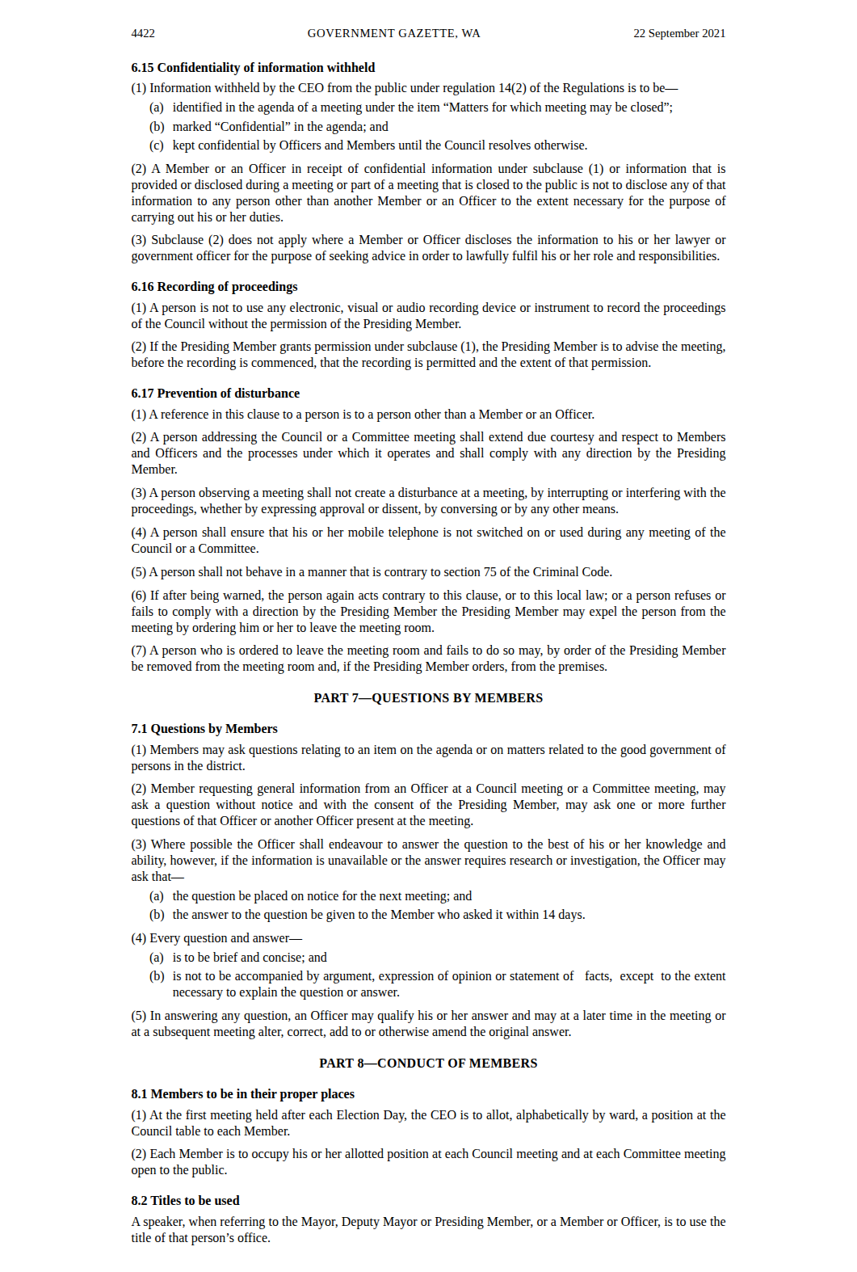4422 GOVERNMENT GAZETTE, WA 22 September 2021
6.15 Confidentiality of information withheld
(1) Information withheld by the CEO from the public under regulation 14(2) of the Regulations is to be—
(a) identified in the agenda of a meeting under the item “Matters for which meeting may be closed”;
(b) marked “Confidential” in the agenda; and
(c) kept confidential by Officers and Members until the Council resolves otherwise.
(2) A Member or an Officer in receipt of confidential information under subclause (1) or information that is provided or disclosed during a meeting or part of a meeting that is closed to the public is not to disclose any of that information to any person other than another Member or an Officer to the extent necessary for the purpose of carrying out his or her duties.
(3) Subclause (2) does not apply where a Member or Officer discloses the information to his or her lawyer or government officer for the purpose of seeking advice in order to lawfully fulfil his or her role and responsibilities.
6.16 Recording of proceedings
(1) A person is not to use any electronic, visual or audio recording device or instrument to record the proceedings of the Council without the permission of the Presiding Member.
(2) If the Presiding Member grants permission under subclause (1), the Presiding Member is to advise the meeting, before the recording is commenced, that the recording is permitted and the extent of that permission.
6.17 Prevention of disturbance
(1) A reference in this clause to a person is to a person other than a Member or an Officer.
(2) A person addressing the Council or a Committee meeting shall extend due courtesy and respect to Members and Officers and the processes under which it operates and shall comply with any direction by the Presiding Member.
(3) A person observing a meeting shall not create a disturbance at a meeting, by interrupting or interfering with the proceedings, whether by expressing approval or dissent, by conversing or by any other means.
(4) A person shall ensure that his or her mobile telephone is not switched on or used during any meeting of the Council or a Committee.
(5) A person shall not behave in a manner that is contrary to section 75 of the Criminal Code.
(6) If after being warned, the person again acts contrary to this clause, or to this local law; or a person refuses or fails to comply with a direction by the Presiding Member the Presiding Member may expel the person from the meeting by ordering him or her to leave the meeting room.
(7) A person who is ordered to leave the meeting room and fails to do so may, by order of the Presiding Member be removed from the meeting room and, if the Presiding Member orders, from the premises.
Part 7—Questions by Members
7.1 Questions by Members
(1) Members may ask questions relating to an item on the agenda or on matters related to the good government of persons in the district.
(2) Member requesting general information from an Officer at a Council meeting or a Committee meeting, may ask a question without notice and with the consent of the Presiding Member, may ask one or more further questions of that Officer or another Officer present at the meeting.
(3) Where possible the Officer shall endeavour to answer the question to the best of his or her knowledge and ability, however, if the information is unavailable or the answer requires research or investigation, the Officer may ask that—
(a) the question be placed on notice for the next meeting; and
(b) the answer to the question be given to the Member who asked it within 14 days.
(4) Every question and answer—
(a) is to be brief and concise; and
(b) is not to be accompanied by argument, expression of opinion or statement of facts, except to the extent necessary to explain the question or answer.
(5) In answering any question, an Officer may qualify his or her answer and may at a later time in the meeting or at a subsequent meeting alter, correct, add to or otherwise amend the original answer.
Part 8—Conduct of Members
8.1 Members to be in their proper places
(1) At the first meeting held after each Election Day, the CEO is to allot, alphabetically by ward, a position at the Council table to each Member.
(2) Each Member is to occupy his or her allotted position at each Council meeting and at each Committee meeting open to the public.
8.2 Titles to be used
A speaker, when referring to the Mayor, Deputy Mayor or Presiding Member, or a Member or Officer, is to use the title of that person’s office.